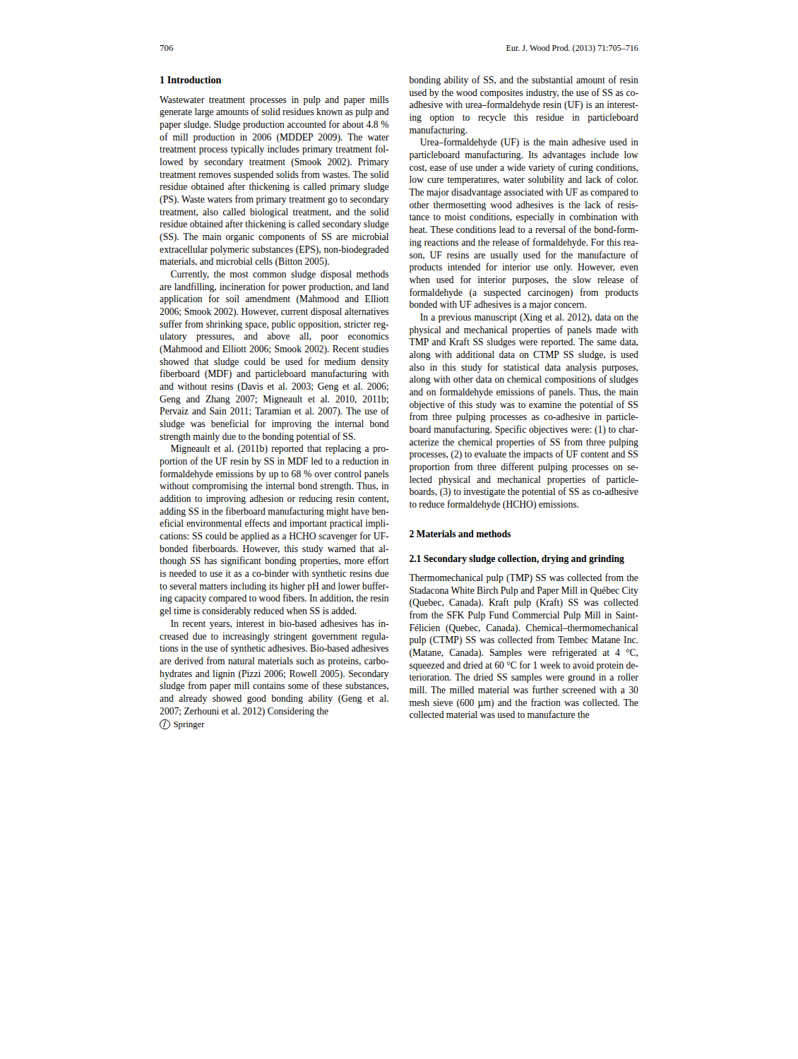706 Eur. J. Wood Prod. (2013) 71:705–716
1 Introduction
Wastewater treatment processes in pulp and paper mills generate large amounts of solid residues known as pulp and paper sludge. Sludge production accounted for about 4.8 % of mill production in 2006 (MDDEP 2009). The water treatment process typically includes primary treatment followed by secondary treatment (Smook 2002). Primary treatment removes suspended solids from wastes. The solid residue obtained after thickening is called primary sludge (PS). Waste waters from primary treatment go to secondary treatment, also called biological treatment, and the solid residue obtained after thickening is called secondary sludge (SS). The main organic components of SS are microbial extracellular polymeric substances (EPS), non-biodegraded materials, and microbial cells (Bitton 2005).
Currently, the most common sludge disposal methods are landfilling, incineration for power production, and land application for soil amendment (Mahmood and Elliott 2006; Smook 2002). However, current disposal alternatives suffer from shrinking space, public opposition, stricter regulatory pressures, and above all, poor economics (Mahmood and Elliott 2006; Smook 2002). Recent studies showed that sludge could be used for medium density fiberboard (MDF) and particleboard manufacturing with and without resins (Davis et al. 2003; Geng et al. 2006; Geng and Zhang 2007; Migneault et al. 2010, 2011b; Pervaiz and Sain 2011; Taramian et al. 2007). The use of sludge was beneficial for improving the internal bond strength mainly due to the bonding potential of SS.
Migneault et al. (2011b) reported that replacing a proportion of the UF resin by SS in MDF led to a reduction in formaldehyde emissions by up to 68 % over control panels without compromising the internal bond strength. Thus, in addition to improving adhesion or reducing resin content, adding SS in the fiberboard manufacturing might have beneficial environmental effects and important practical implications: SS could be applied as a HCHO scavenger for UF-bonded fiberboards. However, this study warned that although SS has significant bonding properties, more effort is needed to use it as a co-binder with synthetic resins due to several matters including its higher pH and lower buffering capacity compared to wood fibers. In addition, the resin gel time is considerably reduced when SS is added.
In recent years, interest in bio-based adhesives has increased due to increasingly stringent government regulations in the use of synthetic adhesives. Bio-based adhesives are derived from natural materials such as proteins, carbohydrates and lignin (Pizzi 2006; Rowell 2005). Secondary sludge from paper mill contains some of these substances, and already showed good bonding ability (Geng et al. 2007; Zerhouni et al. 2012) Considering the
bonding ability of SS, and the substantial amount of resin used by the wood composites industry, the use of SS as co-adhesive with urea–formaldehyde resin (UF) is an interesting option to recycle this residue in particleboard manufacturing.
Urea–formaldehyde (UF) is the main adhesive used in particleboard manufacturing. Its advantages include low cost, ease of use under a wide variety of curing conditions, low cure temperatures, water solubility and lack of color. The major disadvantage associated with UF as compared to other thermosetting wood adhesives is the lack of resistance to moist conditions, especially in combination with heat. These conditions lead to a reversal of the bond-forming reactions and the release of formaldehyde. For this reason, UF resins are usually used for the manufacture of products intended for interior use only. However, even when used for interior purposes, the slow release of formaldehyde (a suspected carcinogen) from products bonded with UF adhesives is a major concern.
In a previous manuscript (Xing et al. 2012), data on the physical and mechanical properties of panels made with TMP and Kraft SS sludges were reported. The same data, along with additional data on CTMP SS sludge, is used also in this study for statistical data analysis purposes, along with other data on chemical compositions of sludges and on formaldehyde emissions of panels. Thus, the main objective of this study was to examine the potential of SS from three pulping processes as co-adhesive in particleboard manufacturing. Specific objectives were: (1) to characterize the chemical properties of SS from three pulping processes, (2) to evaluate the impacts of UF content and SS proportion from three different pulping processes on selected physical and mechanical properties of particleboards, (3) to investigate the potential of SS as co-adhesive to reduce formaldehyde (HCHO) emissions.
2 Materials and methods
2.1 Secondary sludge collection, drying and grinding
Thermomechanical pulp (TMP) SS was collected from the Stadacona White Birch Pulp and Paper Mill in Québec City (Quebec, Canada). Kraft pulp (Kraft) SS was collected from the SFK Pulp Fund Commercial Pulp Mill in Saint-Félicien (Quebec, Canada). Chemical–thermomechanical pulp (CTMP) SS was collected from Tembec Matane Inc. (Matane, Canada). Samples were refrigerated at 4 °C, squeezed and dried at 60 °C for 1 week to avoid protein deterioration. The dried SS samples were ground in a roller mill. The milled material was further screened with a 30 mesh sieve (600 µm) and the fraction was collected. The collected material was used to manufacture the
Springer